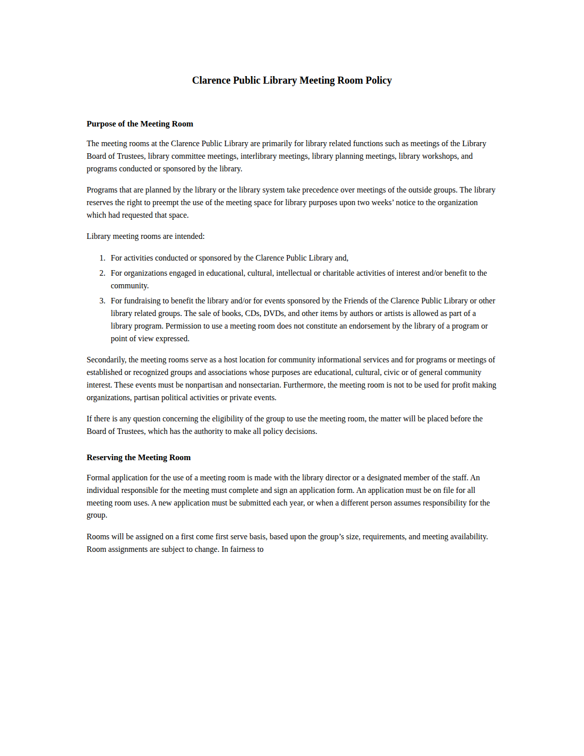Clarence Public Library Meeting Room Policy
Purpose of the Meeting Room
The meeting rooms at the Clarence Public Library are primarily for library related functions such as meetings of the Library Board of Trustees, library committee meetings, interlibrary meetings, library planning meetings, library workshops, and programs conducted or sponsored by the library.
Programs that are planned by the library or the library system take precedence over meetings of the outside groups. The library reserves the right to preempt the use of the meeting space for library purposes upon two weeks’ notice to the organization which had requested that space.
Library meeting rooms are intended:
For activities conducted or sponsored by the Clarence Public Library and,
For organizations engaged in educational, cultural, intellectual or charitable activities of interest and/or benefit to the community.
For fundraising to benefit the library and/or for events sponsored by the Friends of the Clarence Public Library or other library related groups. The sale of books, CDs, DVDs, and other items by authors or artists is allowed as part of a library program. Permission to use a meeting room does not constitute an endorsement by the library of a program or point of view expressed.
Secondarily, the meeting rooms serve as a host location for community informational services and for programs or meetings of established or recognized groups and associations whose purposes are educational, cultural, civic or of general community interest. These events must be nonpartisan and nonsectarian. Furthermore, the meeting room is not to be used for profit making organizations, partisan political activities or private events.
If there is any question concerning the eligibility of the group to use the meeting room, the matter will be placed before the Board of Trustees, which has the authority to make all policy decisions.
Reserving the Meeting Room
Formal application for the use of a meeting room is made with the library director or a designated member of the staff. An individual responsible for the meeting must complete and sign an application form. An application must be on file for all meeting room uses. A new application must be submitted each year, or when a different person assumes responsibility for the group.
Rooms will be assigned on a first come first serve basis, based upon the group’s size, requirements, and meeting availability. Room assignments are subject to change. In fairness to